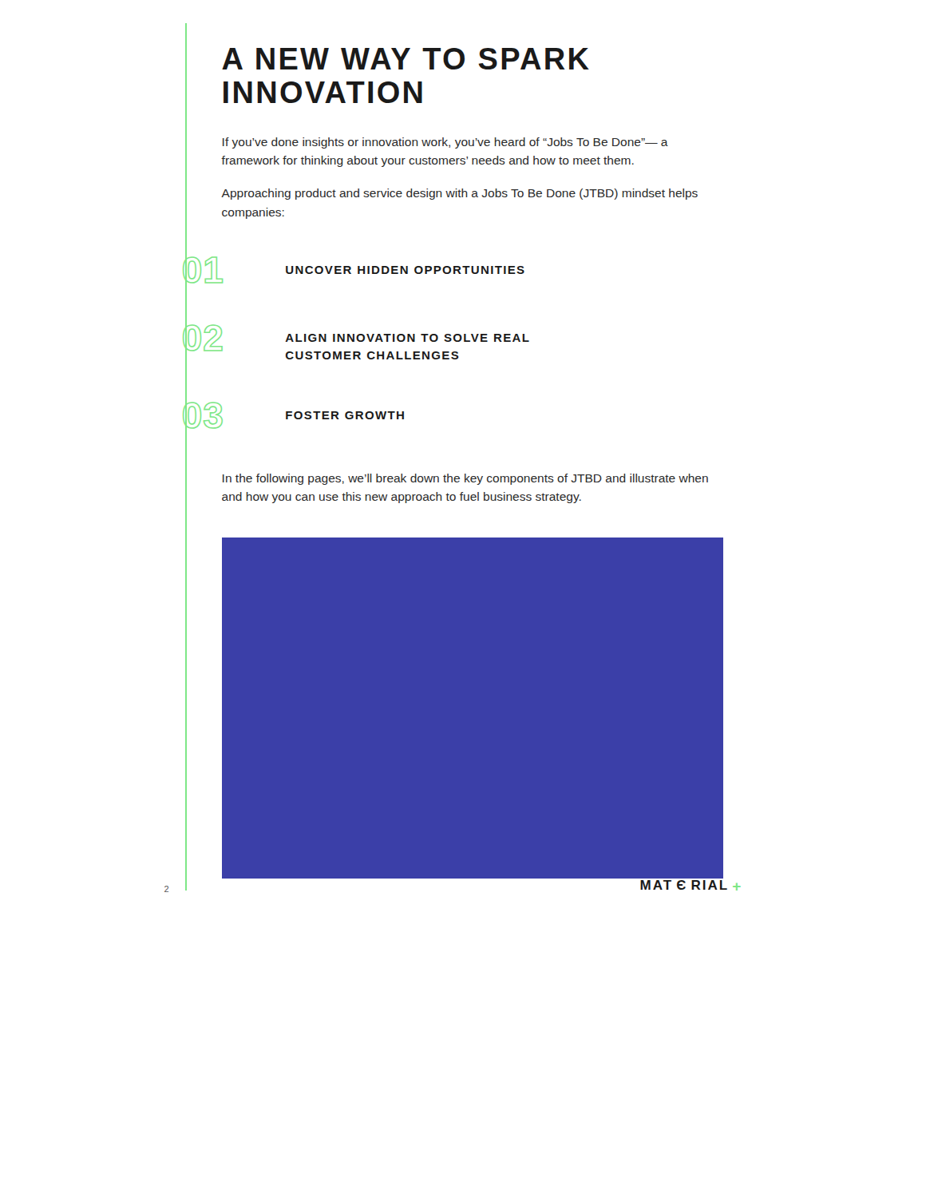A New Way to Spark
Innovation
If you’ve done insights or innovation work, you’ve heard of “Jobs To Be Done”— a framework for thinking about your customers’ needs and how to meet them.
Approaching product and service design with a Jobs To Be Done (JTBD) mindset helps companies:
01 Uncover Hidden Opportunities
02 Align Innovation to Solve Real
Customer Challenges
03 Foster Growth
In the following pages, we’ll break down the key components of JTBD and illustrate when and how you can use this new approach to fuel business strategy.
2
MATЄRIAL+